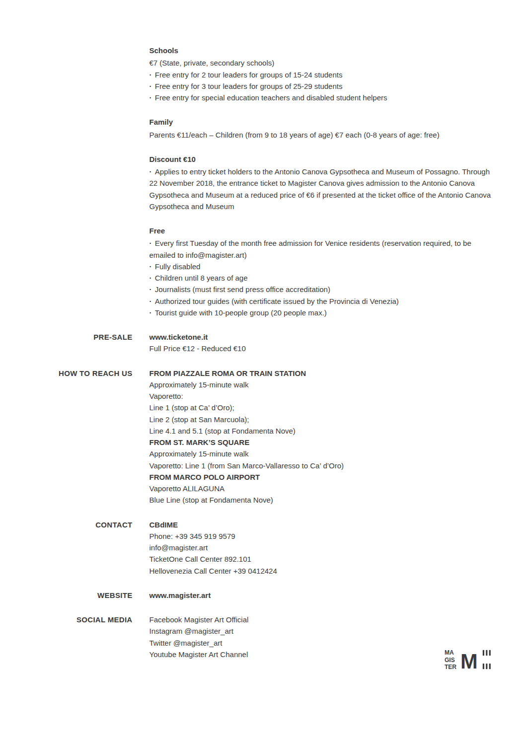Schools
€7 (State, private, secondary schools)
Free entry for 2 tour leaders for groups of 15-24 students
Free entry for 3 tour leaders for groups of 25-29 students
Free entry for special education teachers and disabled student helpers
Family
Parents €11/each – Children (from 9 to 18 years of age) €7 each (0-8 years of age: free)
Discount €10
Applies to entry ticket holders to the Antonio Canova Gypsotheca and Museum of Possagno. Through 22 November 2018, the entrance ticket to Magister Canova gives admission to the Antonio Canova Gypsotheca and Museum at a reduced price of €6 if presented at the ticket office of the Antonio Canova Gypsotheca and Museum
Free
Every first Tuesday of the month free admission for Venice residents (reservation required, to be emailed to info@magister.art)
Fully disabled
Children until 8 years of age
Journalists (must first send press office accreditation)
Authorized tour guides (with certificate issued by the Provincia di Venezia)
Tourist guide with 10-people group (20 people max.)
PRE-SALE
www.ticketone.it
Full Price €12 - Reduced €10
HOW TO REACH US
FROM PIAZZALE ROMA OR TRAIN STATION
Approximately 15-minute walk
Vaporetto:
Line 1 (stop at Ca’ d’Oro);
Line 2 (stop at San Marcuola);
Line 4.1 and 5.1 (stop at Fondamenta Nove)
FROM ST. MARK’S SQUARE
Approximately 15-minute walk
Vaporetto: Line 1 (from San Marco-Vallaresso to Ca’ d’Oro)
FROM MARCO POLO AIRPORT
Vaporetto ALILAGUNA
Blue Line (stop at Fondamenta Nove)
CONTACT
CBdIME
Phone: +39 345 919 9579
info@magister.art
TicketOne Call Center 892.101
Hellovenezia Call Center +39 0412424
WEBSITE
www.magister.art
SOCIAL MEDIA
Facebook Magister Art Official
Instagram @magister_art
Twitter @magister_art
Youtube Magister Art Channel
MA GIS TER M